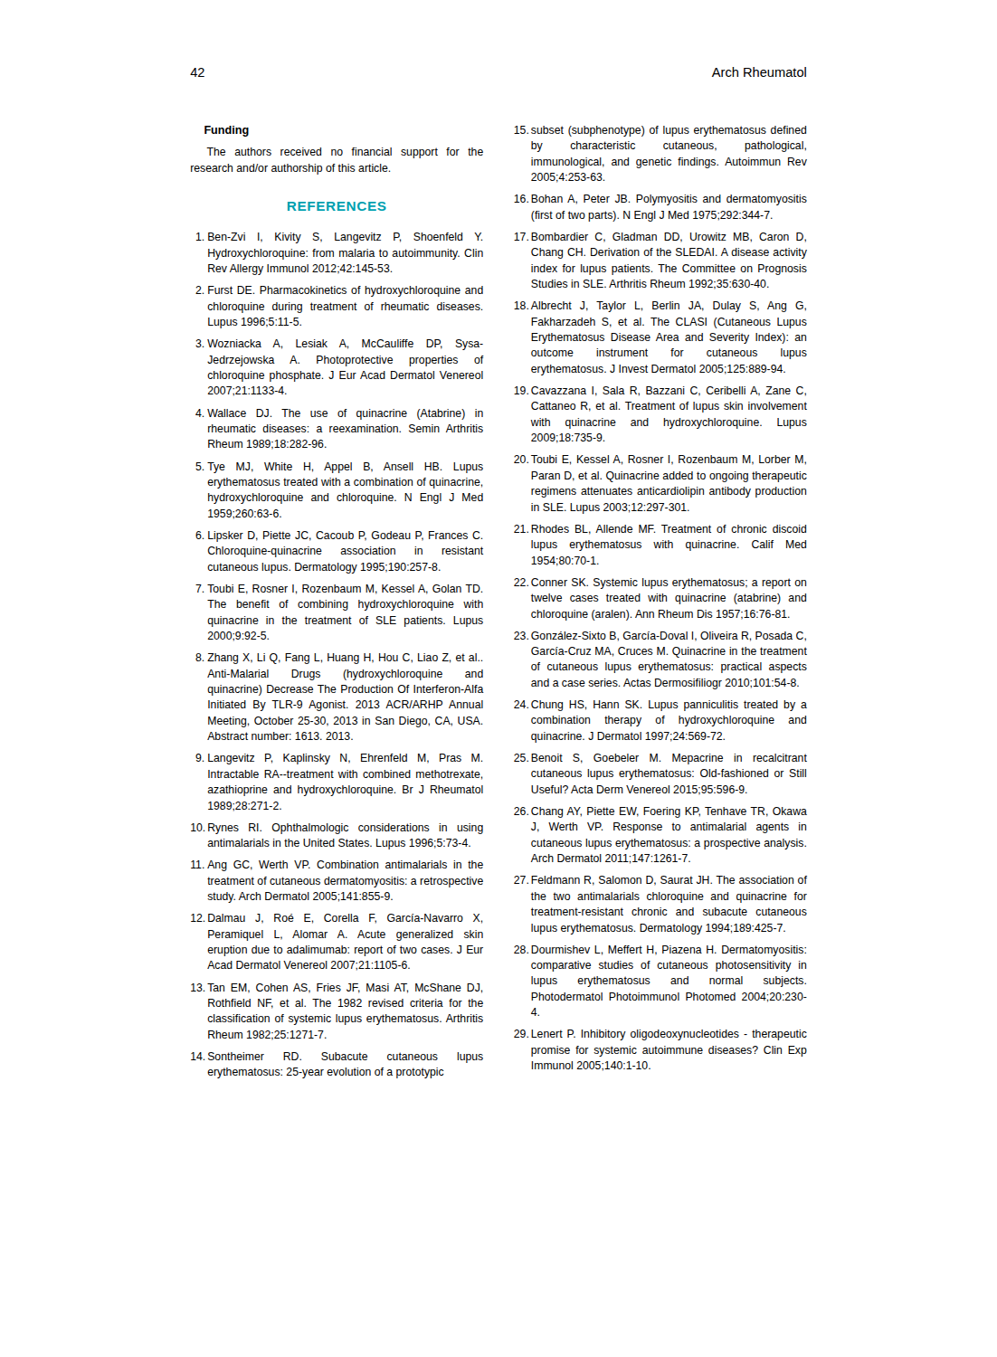42 Arch Rheumatol
Funding
The authors received no financial support for the research and/or authorship of this article.
REFERENCES
Ben-Zvi I, Kivity S, Langevitz P, Shoenfeld Y. Hydroxychloroquine: from malaria to autoimmunity. Clin Rev Allergy Immunol 2012;42:145-53.
Furst DE. Pharmacokinetics of hydroxychloroquine and chloroquine during treatment of rheumatic diseases. Lupus 1996;5:11-5.
Wozniacka A, Lesiak A, McCauliffe DP, Sysa-Jedrzejowska A. Photoprotective properties of chloroquine phosphate. J Eur Acad Dermatol Venereol 2007;21:1133-4.
Wallace DJ. The use of quinacrine (Atabrine) in rheumatic diseases: a reexamination. Semin Arthritis Rheum 1989;18:282-96.
Tye MJ, White H, Appel B, Ansell HB. Lupus erythematosus treated with a combination of quinacrine, hydroxychloroquine and chloroquine. N Engl J Med 1959;260:63-6.
Lipsker D, Piette JC, Cacoub P, Godeau P, Frances C. Chloroquine-quinacrine association in resistant cutaneous lupus. Dermatology 1995;190:257-8.
Toubi E, Rosner I, Rozenbaum M, Kessel A, Golan TD. The benefit of combining hydroxychloroquine with quinacrine in the treatment of SLE patients. Lupus 2000;9:92-5.
Zhang X, Li Q, Fang L, Huang H, Hou C, Liao Z, et al.. Anti-Malarial Drugs (hydroxychloroquine and quinacrine) Decrease The Production Of Interferon-Alfa Initiated By TLR-9 Agonist. 2013 ACR/ARHP Annual Meeting, October 25-30, 2013 in San Diego, CA, USA. Abstract number: 1613. 2013.
Langevitz P, Kaplinsky N, Ehrenfeld M, Pras M. Intractable RA--treatment with combined methotrexate, azathioprine and hydroxychloroquine. Br J Rheumatol 1989;28:271-2.
Rynes RI. Ophthalmologic considerations in using antimalarials in the United States. Lupus 1996;5:73-4.
Ang GC, Werth VP. Combination antimalarials in the treatment of cutaneous dermatomyositis: a retrospective study. Arch Dermatol 2005;141:855-9.
Dalmau J, Roé E, Corella F, García-Navarro X, Peramiquel L, Alomar A. Acute generalized skin eruption due to adalimumab: report of two cases. J Eur Acad Dermatol Venereol 2007;21:1105-6.
Tan EM, Cohen AS, Fries JF, Masi AT, McShane DJ, Rothfield NF, et al. The 1982 revised criteria for the classification of systemic lupus erythematosus. Arthritis Rheum 1982;25:1271-7.
Sontheimer RD. Subacute cutaneous lupus erythematosus: 25-year evolution of a prototypic
subset (subphenotype) of lupus erythematosus defined by characteristic cutaneous, pathological, immunological, and genetic findings. Autoimmun Rev 2005;4:253-63.
Bohan A, Peter JB. Polymyositis and dermatomyositis (first of two parts). N Engl J Med 1975;292:344-7.
Bombardier C, Gladman DD, Urowitz MB, Caron D, Chang CH. Derivation of the SLEDAI. A disease activity index for lupus patients. The Committee on Prognosis Studies in SLE. Arthritis Rheum 1992;35:630-40.
Albrecht J, Taylor L, Berlin JA, Dulay S, Ang G, Fakharzadeh S, et al. The CLASI (Cutaneous Lupus Erythematosus Disease Area and Severity Index): an outcome instrument for cutaneous lupus erythematosus. J Invest Dermatol 2005;125:889-94.
Cavazzana I, Sala R, Bazzani C, Ceribelli A, Zane C, Cattaneo R, et al. Treatment of lupus skin involvement with quinacrine and hydroxychloroquine. Lupus 2009;18:735-9.
Toubi E, Kessel A, Rosner I, Rozenbaum M, Lorber M, Paran D, et al. Quinacrine added to ongoing therapeutic regimens attenuates anticardiolipin antibody production in SLE. Lupus 2003;12:297-301.
Rhodes BL, Allende MF. Treatment of chronic discoid lupus erythematosus with quinacrine. Calif Med 1954;80:70-1.
Conner SK. Systemic lupus erythematosus; a report on twelve cases treated with quinacrine (atabrine) and chloroquine (aralen). Ann Rheum Dis 1957;16:76-81.
González-Sixto B, García-Doval I, Oliveira R, Posada C, García-Cruz MA, Cruces M. Quinacrine in the treatment of cutaneous lupus erythematosus: practical aspects and a case series. Actas Dermosifiliogr 2010;101:54-8.
Chung HS, Hann SK. Lupus panniculitis treated by a combination therapy of hydroxychloroquine and quinacrine. J Dermatol 1997;24:569-72.
Benoit S, Goebeler M. Mepacrine in recalcitrant cutaneous lupus erythematosus: Old-fashioned or Still Useful? Acta Derm Venereol 2015;95:596-9.
Chang AY, Piette EW, Foering KP, Tenhave TR, Okawa J, Werth VP. Response to antimalarial agents in cutaneous lupus erythematosus: a prospective analysis. Arch Dermatol 2011;147:1261-7.
Feldmann R, Salomon D, Saurat JH. The association of the two antimalarials chloroquine and quinacrine for treatment-resistant chronic and subacute cutaneous lupus erythematosus. Dermatology 1994;189:425-7.
Dourmishev L, Meffert H, Piazena H. Dermatomyositis: comparative studies of cutaneous photosensitivity in lupus erythematosus and normal subjects. Photodermatol Photoimmunol Photomed 2004;20:230-4.
Lenert P. Inhibitory oligodeoxynucleotides - therapeutic promise for systemic autoimmune diseases? Clin Exp Immunol 2005;140:1-10.